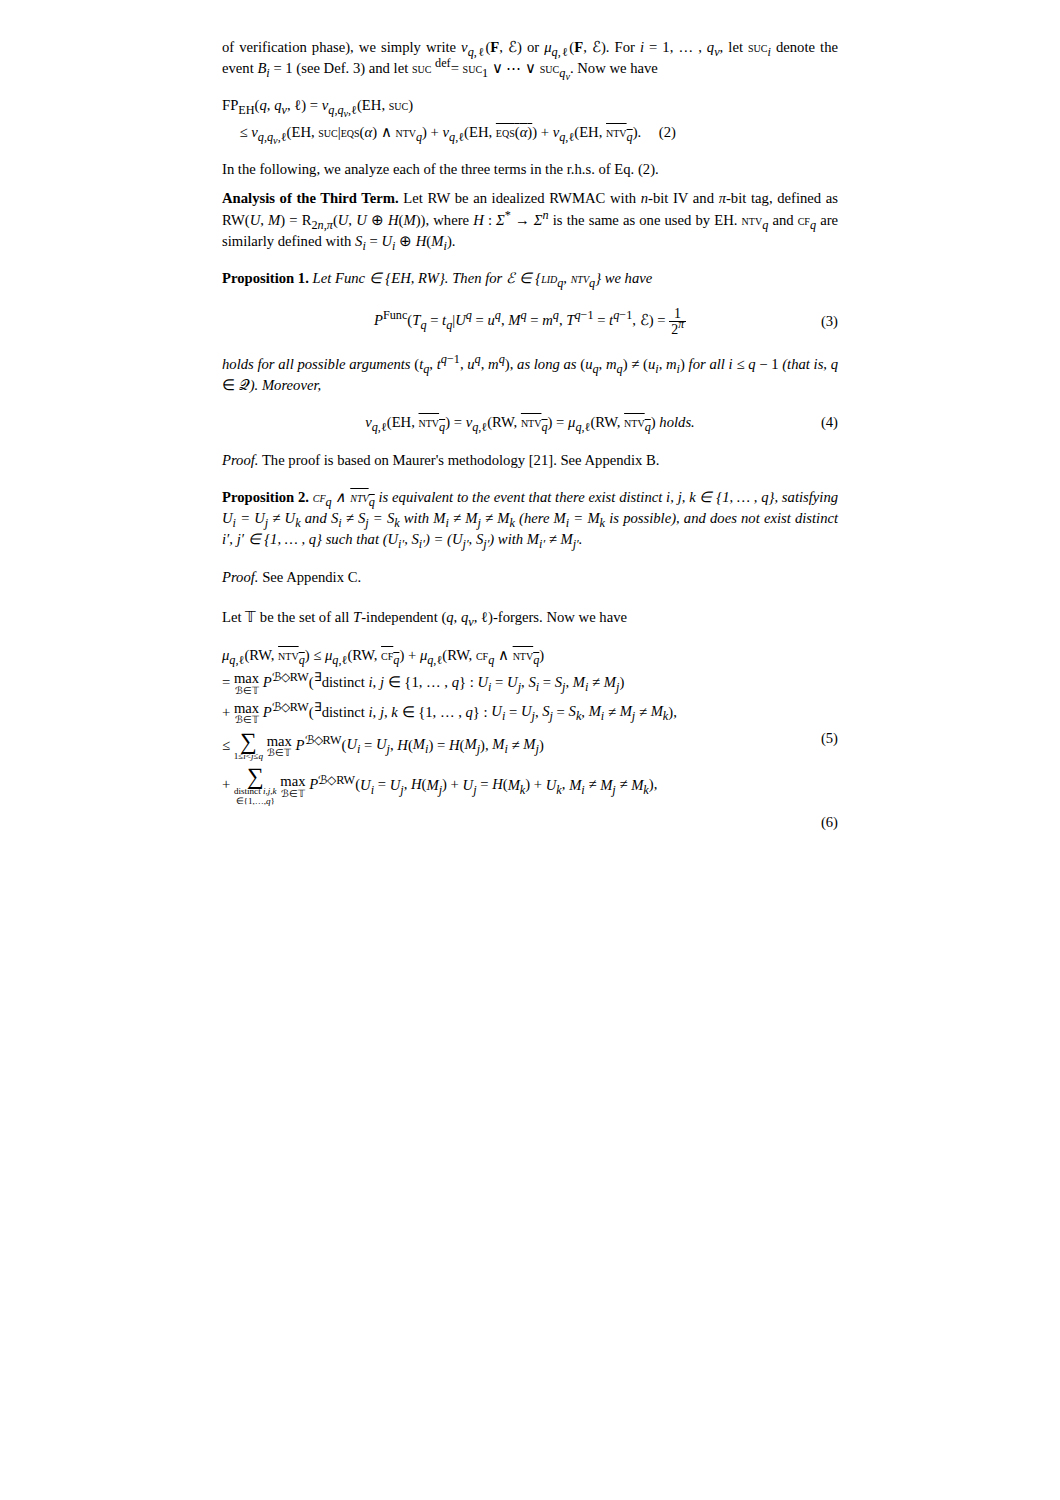of verification phase), we simply write νq,ℓ(F, ℰ) or μq,ℓ(F, ℰ). For i = 1, … , qv, let suci denote the event Bi = 1 (see Def. 3) and let suc def= suc1 ∨ ⋯ ∨ sucqv. Now we have
FPEH(q, qv, ℓ) = νq,qv,ℓ(EH, suc) ≤ νq,qv,ℓ(EH, suc|eqs(α) ∧ ntvq) + νq,ℓ(EH, eqs(α)) + νq,ℓ(EH, ntvq).(2)
In the following, we analyze each of the three terms in the r.h.s. of Eq. (2).
Analysis of the Third Term. Let RW be an idealized RWMAC with n-bit IV and π-bit tag, defined as RW(U, M) = R2n,π(U, U ⊕ H(M)), where H : Σ* → Σn is the same as one used by EH. ntvq and cfq are similarly defined with Si = Ui ⊕ H(Mi).
Proposition 1. Let Func ∈ {EH, RW}. Then for ℰ ∈ {lidq, ntvq} we have
PFunc(Tq = tq|Uq = uq, Mq = mq, Tq−1 = tq−1, ℰ) = 12π (3)
holds for all possible arguments (tq, tq−1, uq, mq), as long as (uq, mq) ≠ (ui, mi) for all i ≤ q − 1 (that is, q ∈ 𝒬). Moreover,
νq,ℓ(EH, ntvq) = νq,ℓ(RW, ntvq) = μq,ℓ(RW, ntvq) holds. (4)
Proof. The proof is based on Maurer's methodology [21]. See Appendix B.
Proposition 2. cfq ∧ ntvq is equivalent to the event that there exist distinct i, j, k ∈ {1, … , q}, satisfying Ui = Uj ≠ Uk and Si ≠ Sj = Sk with Mi ≠ Mj ≠ Mk (here Mi = Mk is possible), and does not exist distinct i′, j′ ∈ {1, … , q} such that (Ui′, Si′) = (Uj′, Sj′) with Mi′ ≠ Mj′.
Proof. See Appendix C.
Let 𝕋 be the set of all T-independent (q, qv, ℓ)-forgers. Now we have
μq,ℓ(RW, ntvq) ≤ μq,ℓ(RW, cfq) + μq,ℓ(RW, cfq ∧ ntvq)(5) = max ℬ∈𝕋 Pℬ◇RW(∃distinct i, j ∈ {1, … , q} : Ui = Uj, Si = Sj, Mi ≠ Mj) + max ℬ∈𝕋 Pℬ◇RW(∃distinct i, j, k ∈ {1, … , q} : Ui = Uj, Sj = Sk, Mi ≠ Mj ≠ Mk), ≤ ∑1≤i<j≤q max ℬ∈𝕋 Pℬ◇RW(Ui = Uj, H(Mi) = H(Mj), Mi ≠ Mj) + ∑distinct i,j,k∈{1,…,q} max ℬ∈𝕋 Pℬ◇RW(Ui = Uj, H(Mj) + Uj = H(Mk) + Uk, Mi ≠ Mj ≠ Mk), (6)